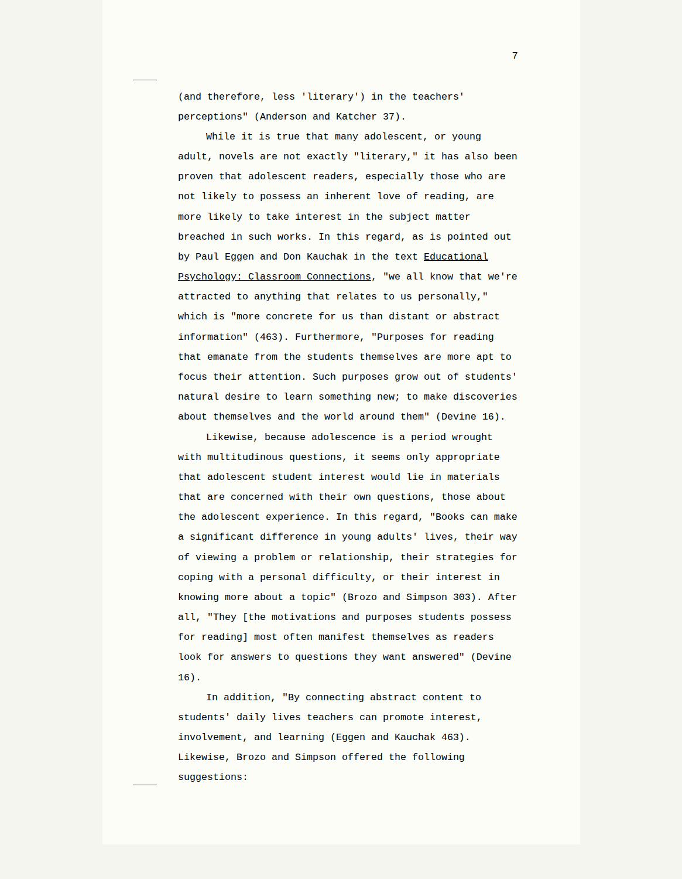7
(and therefore, less 'literary') in the teachers' perceptions" (Anderson and Katcher 37).
While it is true that many adolescent, or young adult, novels are not exactly "literary," it has also been proven that adolescent readers, especially those who are not likely to possess an inherent love of reading, are more likely to take interest in the subject matter breached in such works. In this regard, as is pointed out by Paul Eggen and Don Kauchak in the text Educational Psychology: Classroom Connections, "we all know that we're attracted to anything that relates to us personally," which is "more concrete for us than distant or abstract information" (463). Furthermore, "Purposes for reading that emanate from the students themselves are more apt to focus their attention. Such purposes grow out of students' natural desire to learn something new; to make discoveries about themselves and the world around them" (Devine 16).
Likewise, because adolescence is a period wrought with multitudinous questions, it seems only appropriate that adolescent student interest would lie in materials that are concerned with their own questions, those about the adolescent experience. In this regard, "Books can make a significant difference in young adults' lives, their way of viewing a problem or relationship, their strategies for coping with a personal difficulty, or their interest in knowing more about a topic" (Brozo and Simpson 303). After all, "They [the motivations and purposes students possess for reading] most often manifest themselves as readers look for answers to questions they want answered" (Devine 16).
In addition, "By connecting abstract content to students' daily lives teachers can promote interest, involvement, and learning (Eggen and Kauchak 463). Likewise, Brozo and Simpson offered the following suggestions: